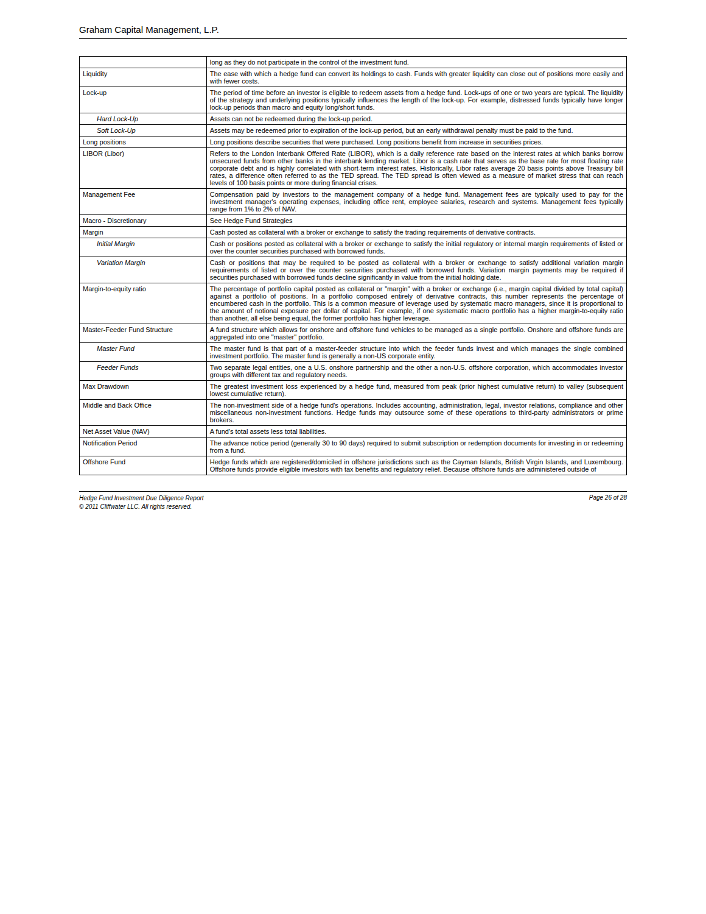Graham Capital Management, L.P.
| | long as they do not participate in the control of the investment fund. |
| Liquidity | The ease with which a hedge fund can convert its holdings to cash. Funds with greater liquidity can close out of positions more easily and with fewer costs. |
| Lock-up | The period of time before an investor is eligible to redeem assets from a hedge fund. Lock-ups of one or two years are typical. The liquidity of the strategy and underlying positions typically influences the length of the lock-up. For example, distressed funds typically have longer lock-up periods than macro and equity long/short funds. |
| Hard Lock-Up | Assets can not be redeemed during the lock-up period. |
| Soft Lock-Up | Assets may be redeemed prior to expiration of the lock-up period, but an early withdrawal penalty must be paid to the fund. |
| Long positions | Long positions describe securities that were purchased. Long positions benefit from increase in securities prices. |
| LIBOR (Libor) | Refers to the London Interbank Offered Rate (LIBOR), which is a daily reference rate based on the interest rates at which banks borrow unsecured funds from other banks in the interbank lending market. Libor is a cash rate that serves as the base rate for most floating rate corporate debt and is highly correlated with short-term interest rates. Historically, Libor rates average 20 basis points above Treasury bill rates, a difference often referred to as the TED spread. The TED spread is often viewed as a measure of market stress that can reach levels of 100 basis points or more during financial crises. |
| Management Fee | Compensation paid by investors to the management company of a hedge fund. Management fees are typically used to pay for the investment manager's operating expenses, including office rent, employee salaries, research and systems. Management fees typically range from 1% to 2% of NAV. |
| Macro - Discretionary | See Hedge Fund Strategies |
| Margin | Cash posted as collateral with a broker or exchange to satisfy the trading requirements of derivative contracts. |
| Initial Margin | Cash or positions posted as collateral with a broker or exchange to satisfy the initial regulatory or internal margin requirements of listed or over the counter securities purchased with borrowed funds. |
| Variation Margin | Cash or positions that may be required to be posted as collateral with a broker or exchange to satisfy additional variation margin requirements of listed or over the counter securities purchased with borrowed funds. Variation margin payments may be required if securities purchased with borrowed funds decline significantly in value from the initial holding date. |
| Margin-to-equity ratio | The percentage of portfolio capital posted as collateral or "margin" with a broker or exchange (i.e., margin capital divided by total capital) against a portfolio of positions. In a portfolio composed entirely of derivative contracts, this number represents the percentage of encumbered cash in the portfolio. This is a common measure of leverage used by systematic macro managers, since it is proportional to the amount of notional exposure per dollar of capital. For example, if one systematic macro portfolio has a higher margin-to-equity ratio than another, all else being equal, the former portfolio has higher leverage. |
| Master-Feeder Fund Structure | A fund structure which allows for onshore and offshore fund vehicles to be managed as a single portfolio. Onshore and offshore funds are aggregated into one "master" portfolio. |
| Master Fund | The master fund is that part of a master-feeder structure into which the feeder funds invest and which manages the single combined investment portfolio. The master fund is generally a non-US corporate entity. |
| Feeder Funds | Two separate legal entities, one a U.S. onshore partnership and the other a non-U.S. offshore corporation, which accommodates investor groups with different tax and regulatory needs. |
| Max Drawdown | The greatest investment loss experienced by a hedge fund, measured from peak (prior highest cumulative return) to valley (subsequent lowest cumulative return). |
| Middle and Back Office | The non-investment side of a hedge fund's operations. Includes accounting, administration, legal, investor relations, compliance and other miscellaneous non-investment functions. Hedge funds may outsource some of these operations to third-party administrators or prime brokers. |
| Net Asset Value (NAV) | A fund's total assets less total liabilities. |
| Notification Period | The advance notice period (generally 30 to 90 days) required to submit subscription or redemption documents for investing in or redeeming from a fund. |
| Offshore Fund | Hedge funds which are registered/domiciled in offshore jurisdictions such as the Cayman Islands, British Virgin Islands, and Luxembourg. Offshore funds provide eligible investors with tax benefits and regulatory relief. Because offshore funds are administered outside of |
Hedge Fund Investment Due Diligence Report
© 2011 Cliffwater LLC. All rights reserved.
Page 26 of 28